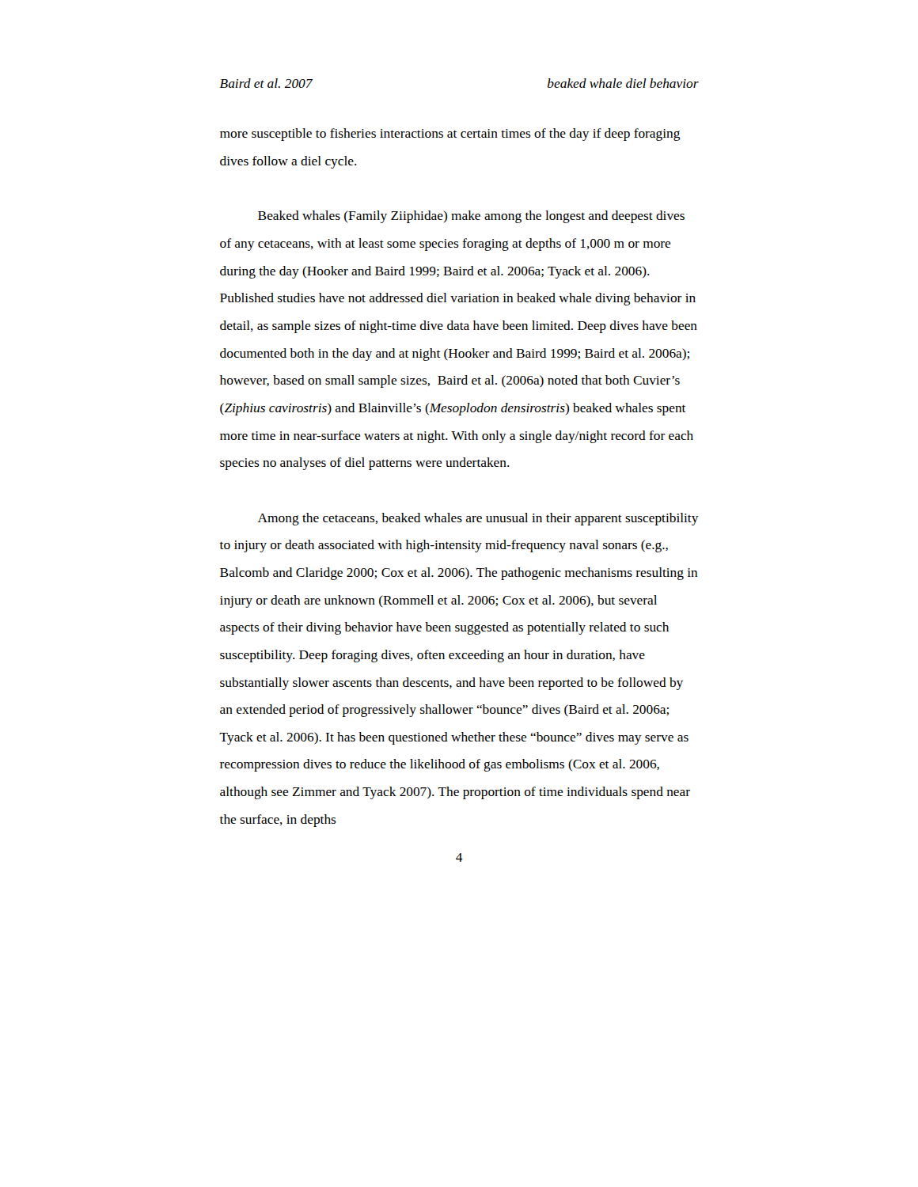Baird et al. 2007 beaked whale diel behavior
more susceptible to fisheries interactions at certain times of the day if deep foraging dives follow a diel cycle.
Beaked whales (Family Ziiphidae) make among the longest and deepest dives of any cetaceans, with at least some species foraging at depths of 1,000 m or more during the day (Hooker and Baird 1999; Baird et al. 2006a; Tyack et al. 2006). Published studies have not addressed diel variation in beaked whale diving behavior in detail, as sample sizes of night-time dive data have been limited. Deep dives have been documented both in the day and at night (Hooker and Baird 1999; Baird et al. 2006a); however, based on small sample sizes, Baird et al. (2006a) noted that both Cuvier’s (Ziphius cavirostris) and Blainville’s (Mesoplodon densirostris) beaked whales spent more time in near-surface waters at night. With only a single day/night record for each species no analyses of diel patterns were undertaken.
Among the cetaceans, beaked whales are unusual in their apparent susceptibility to injury or death associated with high-intensity mid-frequency naval sonars (e.g., Balcomb and Claridge 2000; Cox et al. 2006). The pathogenic mechanisms resulting in injury or death are unknown (Rommell et al. 2006; Cox et al. 2006), but several aspects of their diving behavior have been suggested as potentially related to such susceptibility. Deep foraging dives, often exceeding an hour in duration, have substantially slower ascents than descents, and have been reported to be followed by an extended period of progressively shallower “bounce” dives (Baird et al. 2006a; Tyack et al. 2006). It has been questioned whether these “bounce” dives may serve as recompression dives to reduce the likelihood of gas embolisms (Cox et al. 2006, although see Zimmer and Tyack 2007). The proportion of time individuals spend near the surface, in depths
4